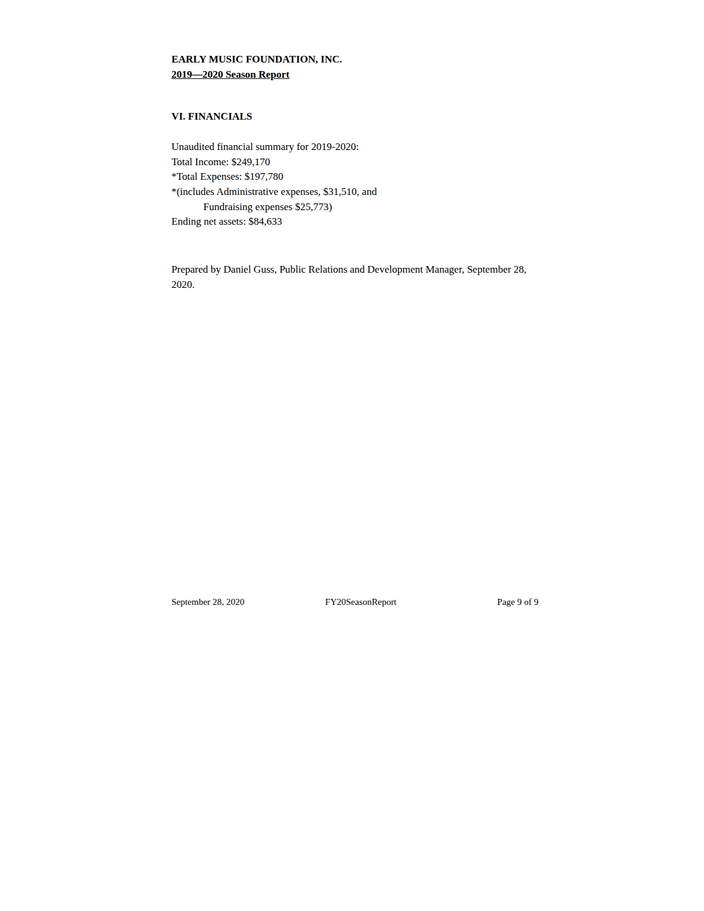EARLY MUSIC FOUNDATION, INC. 2019—2020 Season Report
VI. FINANCIALS
Unaudited financial summary for 2019-2020:
Total Income: $249,170
*Total Expenses: $197,780
*(includes Administrative expenses, $31,510, and
Fundraising expenses $25,773)
Ending net assets: $84,633
Prepared by Daniel Guss, Public Relations and Development Manager, September 28, 2020.
September 28, 2020 FY20SeasonReport Page 9 of 9